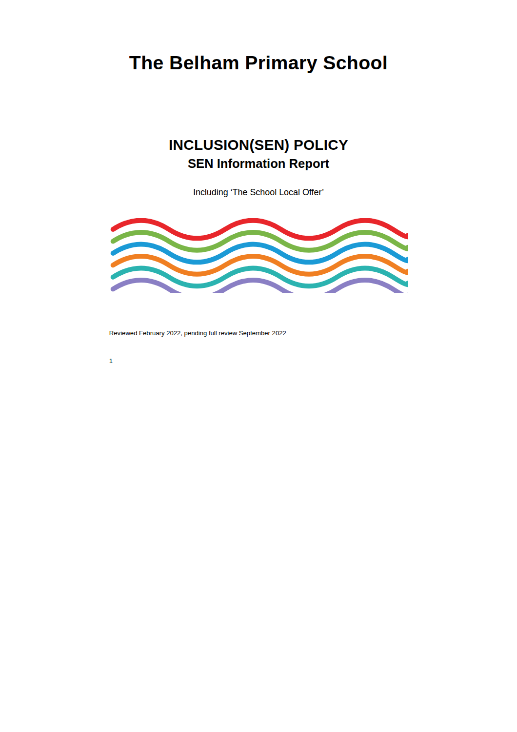The Belham Primary School
INCLUSION(SEN) POLICY
SEN Information Report
Including ‘The School Local Offer’
Reviewed February 2022, pending full review September 2022
1